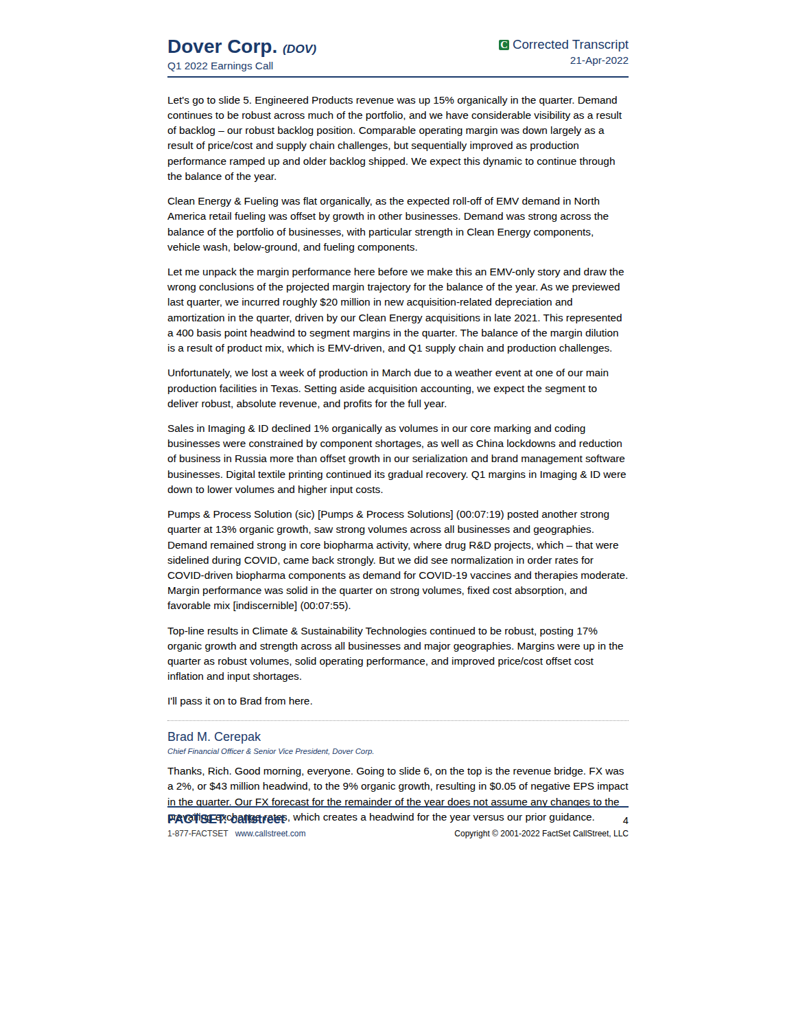Dover Corp. (DOV)
Q1 2022 Earnings Call
CCorrected Transcript
21-Apr-2022
Let's go to slide 5. Engineered Products revenue was up 15% organically in the quarter. Demand continues to be robust across much of the portfolio, and we have considerable visibility as a result of backlog – our robust backlog position. Comparable operating margin was down largely as a result of price/cost and supply chain challenges, but sequentially improved as production performance ramped up and older backlog shipped. We expect this dynamic to continue through the balance of the year.
Clean Energy & Fueling was flat organically, as the expected roll-off of EMV demand in North America retail fueling was offset by growth in other businesses. Demand was strong across the balance of the portfolio of businesses, with particular strength in Clean Energy components, vehicle wash, below-ground, and fueling components.
Let me unpack the margin performance here before we make this an EMV-only story and draw the wrong conclusions of the projected margin trajectory for the balance of the year. As we previewed last quarter, we incurred roughly $20 million in new acquisition-related depreciation and amortization in the quarter, driven by our Clean Energy acquisitions in late 2021. This represented a 400 basis point headwind to segment margins in the quarter. The balance of the margin dilution is a result of product mix, which is EMV-driven, and Q1 supply chain and production challenges.
Unfortunately, we lost a week of production in March due to a weather event at one of our main production facilities in Texas. Setting aside acquisition accounting, we expect the segment to deliver robust, absolute revenue, and profits for the full year.
Sales in Imaging & ID declined 1% organically as volumes in our core marking and coding businesses were constrained by component shortages, as well as China lockdowns and reduction of business in Russia more than offset growth in our serialization and brand management software businesses. Digital textile printing continued its gradual recovery. Q1 margins in Imaging & ID were down to lower volumes and higher input costs.
Pumps & Process Solution (sic) [Pumps & Process Solutions] (00:07:19) posted another strong quarter at 13% organic growth, saw strong volumes across all businesses and geographies. Demand remained strong in core biopharma activity, where drug R&D projects, which – that were sidelined during COVID, came back strongly. But we did see normalization in order rates for COVID-driven biopharma components as demand for COVID-19 vaccines and therapies moderate. Margin performance was solid in the quarter on strong volumes, fixed cost absorption, and favorable mix [indiscernible] (00:07:55).
Top-line results in Climate & Sustainability Technologies continued to be robust, posting 17% organic growth and strength across all businesses and major geographies. Margins were up in the quarter as robust volumes, solid operating performance, and improved price/cost offset cost inflation and input shortages.
I'll pass it on to Brad from here.
Brad M. Cerepak
Chief Financial Officer & Senior Vice President, Dover Corp.
Thanks, Rich. Good morning, everyone. Going to slide 6, on the top is the revenue bridge. FX was a 2%, or $43 million headwind, to the 9% organic growth, resulting in $0.05 of negative EPS impact in the quarter. Our FX forecast for the remainder of the year does not assume any changes to the prevailing exchange rates, which creates a headwind for the year versus our prior guidance.
FACTSET: callstreet
1-877-FACTSET www.callstreet.com
4
Copyright © 2001-2022 FactSet CallStreet, LLC